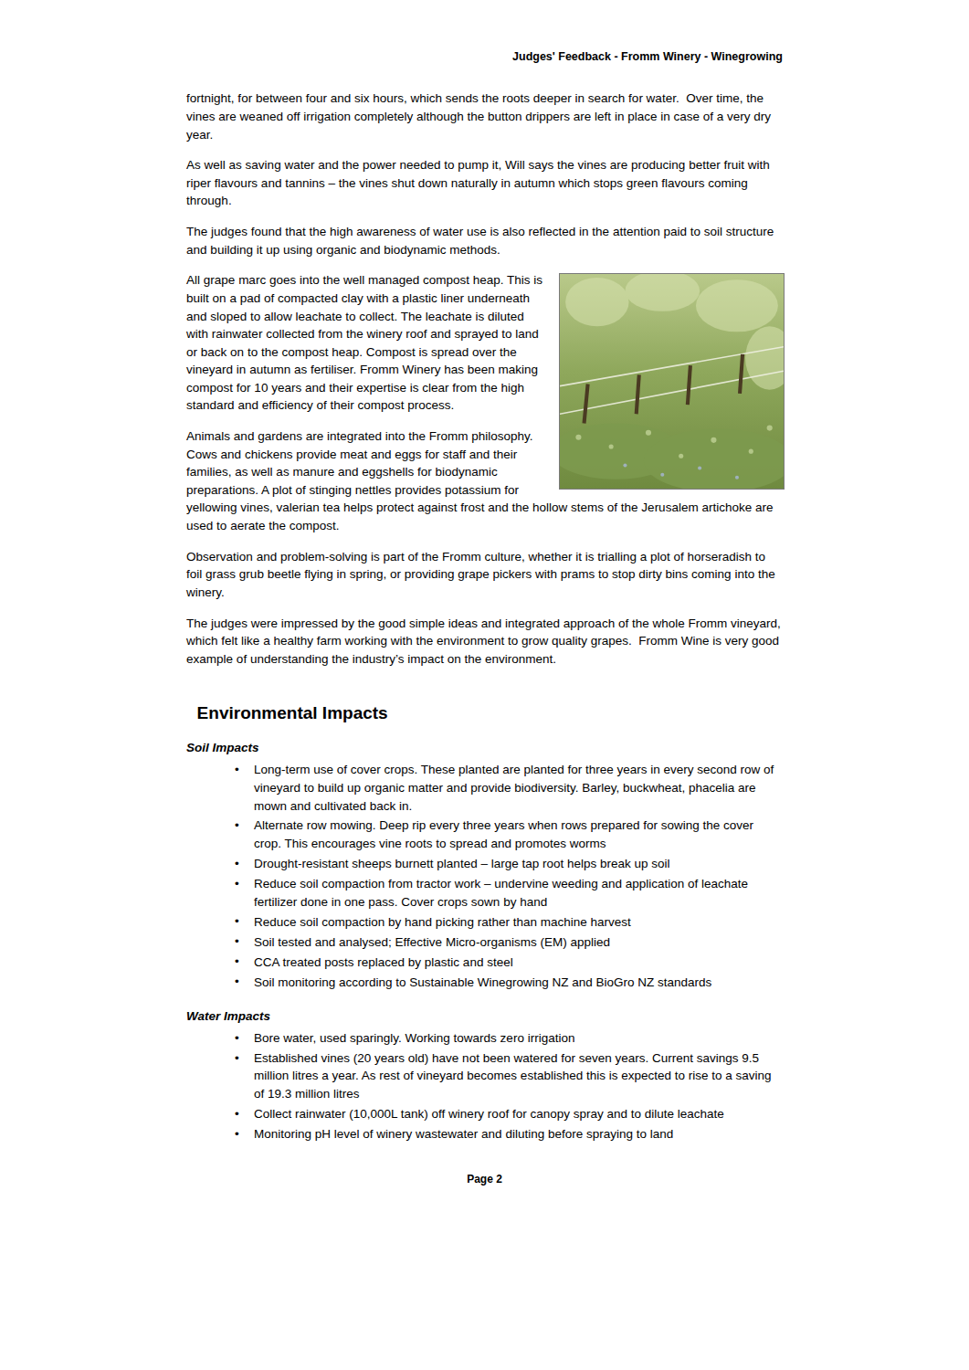Judges' Feedback - Fromm Winery - Winegrowing
fortnight, for between four and six hours, which sends the roots deeper in search for water. Over time, the vines are weaned off irrigation completely although the button drippers are left in place in case of a very dry year.
As well as saving water and the power needed to pump it, Will says the vines are producing better fruit with riper flavours and tannins – the vines shut down naturally in autumn which stops green flavours coming through.
The judges found that the high awareness of water use is also reflected in the attention paid to soil structure and building it up using organic and biodynamic methods.
All grape marc goes into the well managed compost heap. This is built on a pad of compacted clay with a plastic liner underneath and sloped to allow leachate to collect. The leachate is diluted with rainwater collected from the winery roof and sprayed to land or back on to the compost heap. Compost is spread over the vineyard in autumn as fertiliser. Fromm Winery has been making compost for 10 years and their expertise is clear from the high standard and efficiency of their compost process.
Animals and gardens are integrated into the Fromm philosophy. Cows and chickens provide meat and eggs for staff and their families, as well as manure and eggshells for biodynamic preparations. A plot of stinging nettles provides potassium for yellowing vines, valerian tea helps protect against frost and the hollow stems of the Jerusalem artichoke are used to aerate the compost.
Observation and problem-solving is part of the Fromm culture, whether it is trialling a plot of horseradish to foil grass grub beetle flying in spring, or providing grape pickers with prams to stop dirty bins coming into the winery.
The judges were impressed by the good simple ideas and integrated approach of the whole Fromm vineyard, which felt like a healthy farm working with the environment to grow quality grapes. Fromm Wine is very good example of understanding the industry’s impact on the environment.
Environmental Impacts
Soil Impacts
Long-term use of cover crops. These planted are planted for three years in every second row of vineyard to build up organic matter and provide biodiversity. Barley, buckwheat, phacelia are mown and cultivated back in.
Alternate row mowing. Deep rip every three years when rows prepared for sowing the cover crop. This encourages vine roots to spread and promotes worms
Drought-resistant sheeps burnett planted – large tap root helps break up soil
Reduce soil compaction from tractor work – undervine weeding and application of leachate fertilizer done in one pass. Cover crops sown by hand
Reduce soil compaction by hand picking rather than machine harvest
Soil tested and analysed; Effective Micro-organisms (EM) applied
CCA treated posts replaced by plastic and steel
Soil monitoring according to Sustainable Winegrowing NZ and BioGro NZ standards
Water Impacts
Bore water, used sparingly. Working towards zero irrigation
Established vines (20 years old) have not been watered for seven years. Current savings 9.5 million litres a year. As rest of vineyard becomes established this is expected to rise to a saving of 19.3 million litres
Collect rainwater (10,000L tank) off winery roof for canopy spray and to dilute leachate
Monitoring pH level of winery wastewater and diluting before spraying to land
Page 2